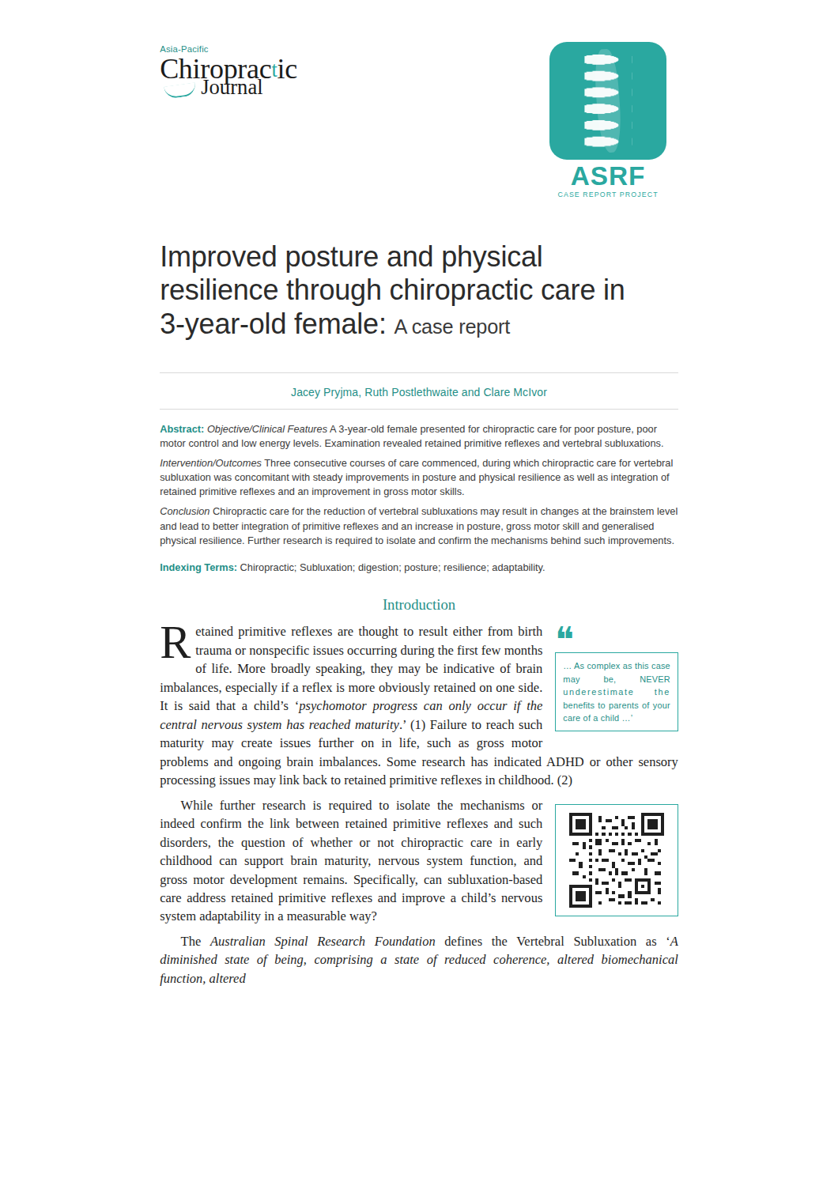Asia-Pacific
Chiropractic
Journal
ASRF
Case Report Project
Improved posture and physical
resilience through chiropractic care in
3-year-old female: A case report
Jacey Pryjma, Ruth Postlethwaite and Clare McIvor
Abstract: Objective/Clinical Features A 3-year-old female presented for chiropractic care for poor posture, poor motor control and low energy levels. Examination revealed retained primitive reflexes and vertebral subluxations.
Intervention/Outcomes Three consecutive courses of care commenced, during which chiropractic care for vertebral subluxation was concomitant with steady improvements in posture and physical resilience as well as integration of retained primitive reflexes and an improvement in gross motor skills.
Conclusion Chiropractic care for the reduction of vertebral subluxations may result in changes at the brainstem level and lead to better integration of primitive reflexes and an increase in posture, gross motor skill and generalised physical resilience. Further research is required to isolate and confirm the mechanisms behind such improvements.
Indexing Terms: Chiropractic; Subluxation; digestion; posture; resilience; adaptability.
Introduction
❝
… As complex as this case may be, NEVER underestimate the benefits to parents of your care of a child …’
Retained primitive reflexes are thought to result either from birth trauma or nonspecific issues occurring during the first few months of life. More broadly speaking, they may be indicative of brain imbalances, especially if a reflex is more obviously retained on one side. It is said that a child’s ‘psychomotor progress can only occur if the central nervous system has reached maturity.’ (1) Failure to reach such maturity may create issues further on in life, such as gross motor problems and ongoing brain imbalances. Some research has indicated ADHD or other sensory processing issues may link back to retained primitive reflexes in childhood. (2)
While further research is required to isolate the mechanisms or indeed confirm the link between retained primitive reflexes and such disorders, the question of whether or not chiropractic care in early childhood can support brain maturity, nervous system function, and gross motor development remains. Specifically, can subluxation-based care address retained primitive reflexes and improve a child’s nervous system adaptability in a measurable way?
The Australian Spinal Research Foundation defines the Vertebral Subluxation as ‘A diminished state of being, comprising a state of reduced coherence, altered biomechanical function, altered